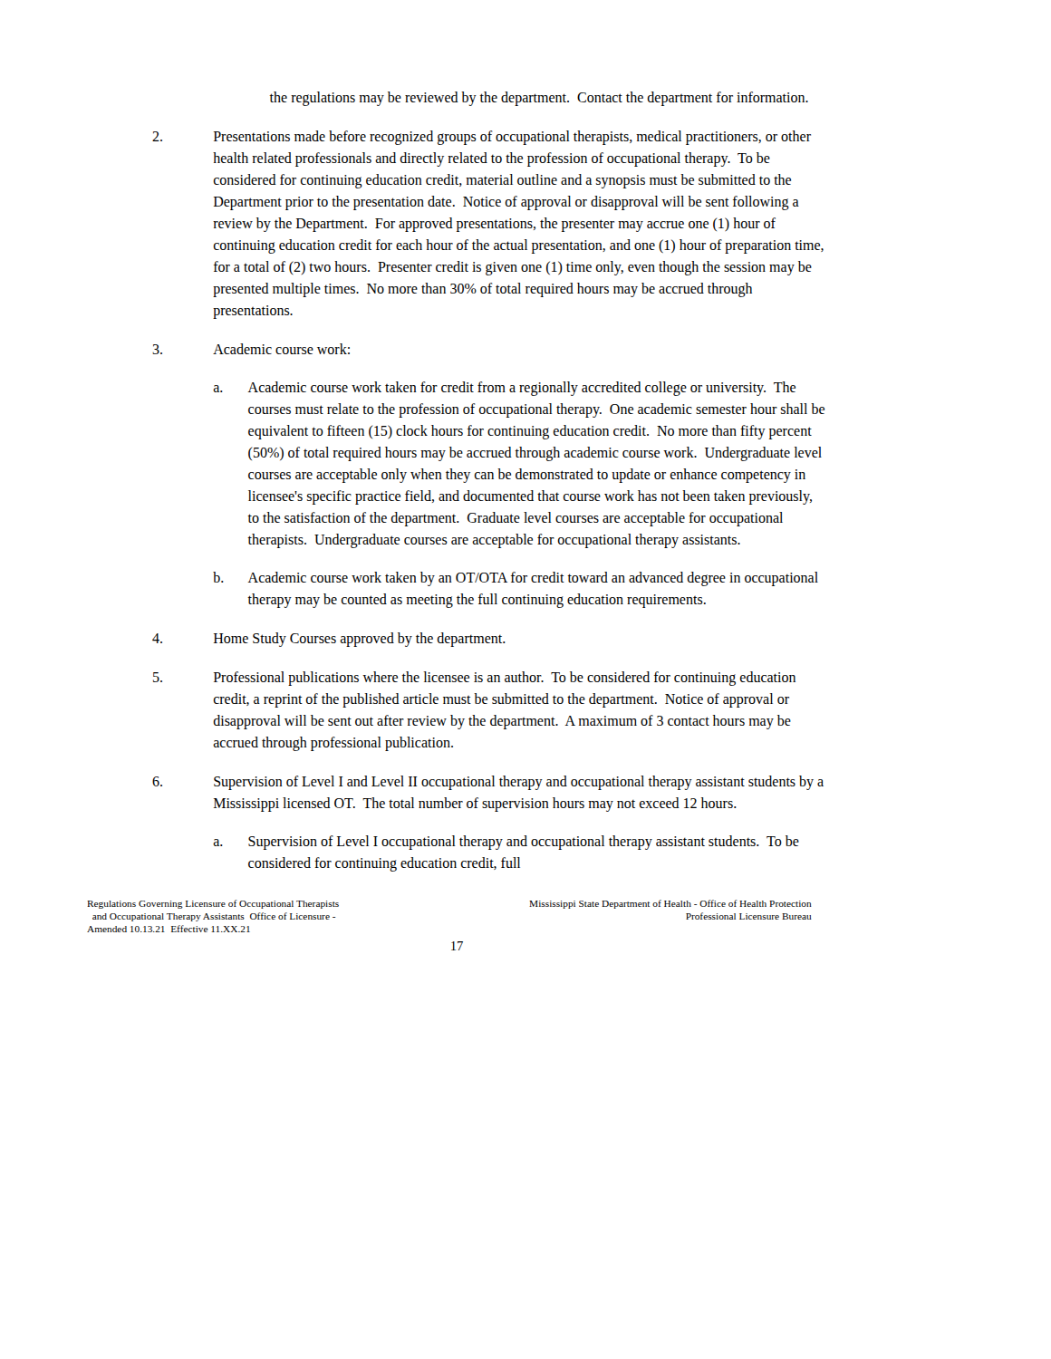the regulations may be reviewed by the department. Contact the department for information.
2. Presentations made before recognized groups of occupational therapists, medical practitioners, or other health related professionals and directly related to the profession of occupational therapy. To be considered for continuing education credit, material outline and a synopsis must be submitted to the Department prior to the presentation date. Notice of approval or disapproval will be sent following a review by the Department. For approved presentations, the presenter may accrue one (1) hour of continuing education credit for each hour of the actual presentation, and one (1) hour of preparation time, for a total of (2) two hours. Presenter credit is given one (1) time only, even though the session may be presented multiple times. No more than 30% of total required hours may be accrued through presentations.
3. Academic course work:
a. Academic course work taken for credit from a regionally accredited college or university. The courses must relate to the profession of occupational therapy. One academic semester hour shall be equivalent to fifteen (15) clock hours for continuing education credit. No more than fifty percent (50%) of total required hours may be accrued through academic course work. Undergraduate level courses are acceptable only when they can be demonstrated to update or enhance competency in licensee's specific practice field, and documented that course work has not been taken previously, to the satisfaction of the department. Graduate level courses are acceptable for occupational therapists. Undergraduate courses are acceptable for occupational therapy assistants.
b. Academic course work taken by an OT/OTA for credit toward an advanced degree in occupational therapy may be counted as meeting the full continuing education requirements.
4. Home Study Courses approved by the department.
5. Professional publications where the licensee is an author. To be considered for continuing education credit, a reprint of the published article must be submitted to the department. Notice of approval or disapproval will be sent out after review by the department. A maximum of 3 contact hours may be accrued through professional publication.
6. Supervision of Level I and Level II occupational therapy and occupational therapy assistant students by a Mississippi licensed OT. The total number of supervision hours may not exceed 12 hours.
a. Supervision of Level I occupational therapy and occupational therapy assistant students. To be considered for continuing education credit, full
Regulations Governing Licensure of Occupational Therapists
and Occupational Therapy Assistants Office of Licensure -
Amended 10.13.21 Effective 11.XX.21
Mississippi State Department of Health - Office of Health Protection
Professional Licensure Bureau
17